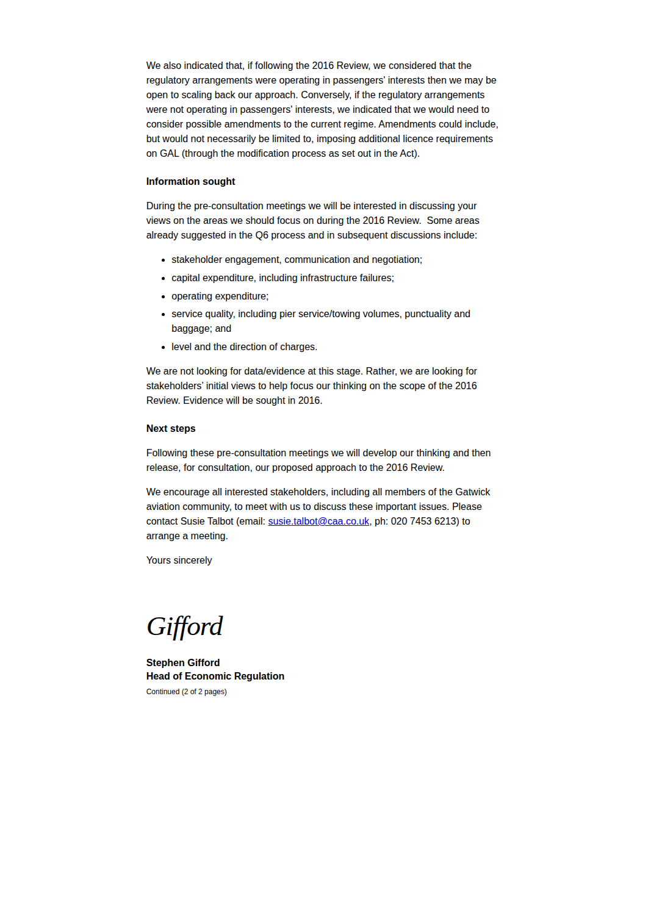We also indicated that, if following the 2016 Review, we considered that the regulatory arrangements were operating in passengers' interests then we may be open to scaling back our approach. Conversely, if the regulatory arrangements were not operating in passengers' interests, we indicated that we would need to consider possible amendments to the current regime. Amendments could include, but would not necessarily be limited to, imposing additional licence requirements on GAL (through the modification process as set out in the Act).
Information sought
During the pre-consultation meetings we will be interested in discussing your views on the areas we should focus on during the 2016 Review. Some areas already suggested in the Q6 process and in subsequent discussions include:
stakeholder engagement, communication and negotiation;
capital expenditure, including infrastructure failures;
operating expenditure;
service quality, including pier service/towing volumes, punctuality and baggage; and
level and the direction of charges.
We are not looking for data/evidence at this stage. Rather, we are looking for stakeholders’ initial views to help focus our thinking on the scope of the 2016 Review. Evidence will be sought in 2016.
Next steps
Following these pre-consultation meetings we will develop our thinking and then release, for consultation, our proposed approach to the 2016 Review.
We encourage all interested stakeholders, including all members of the Gatwick aviation community, to meet with us to discuss these important issues. Please contact Susie Talbot (email: susie.talbot@caa.co.uk, ph: 020 7453 6213) to arrange a meeting.
Yours sincerely
Gifford
Stephen Gifford
Head of Economic Regulation
Continued (2 of 2 pages)